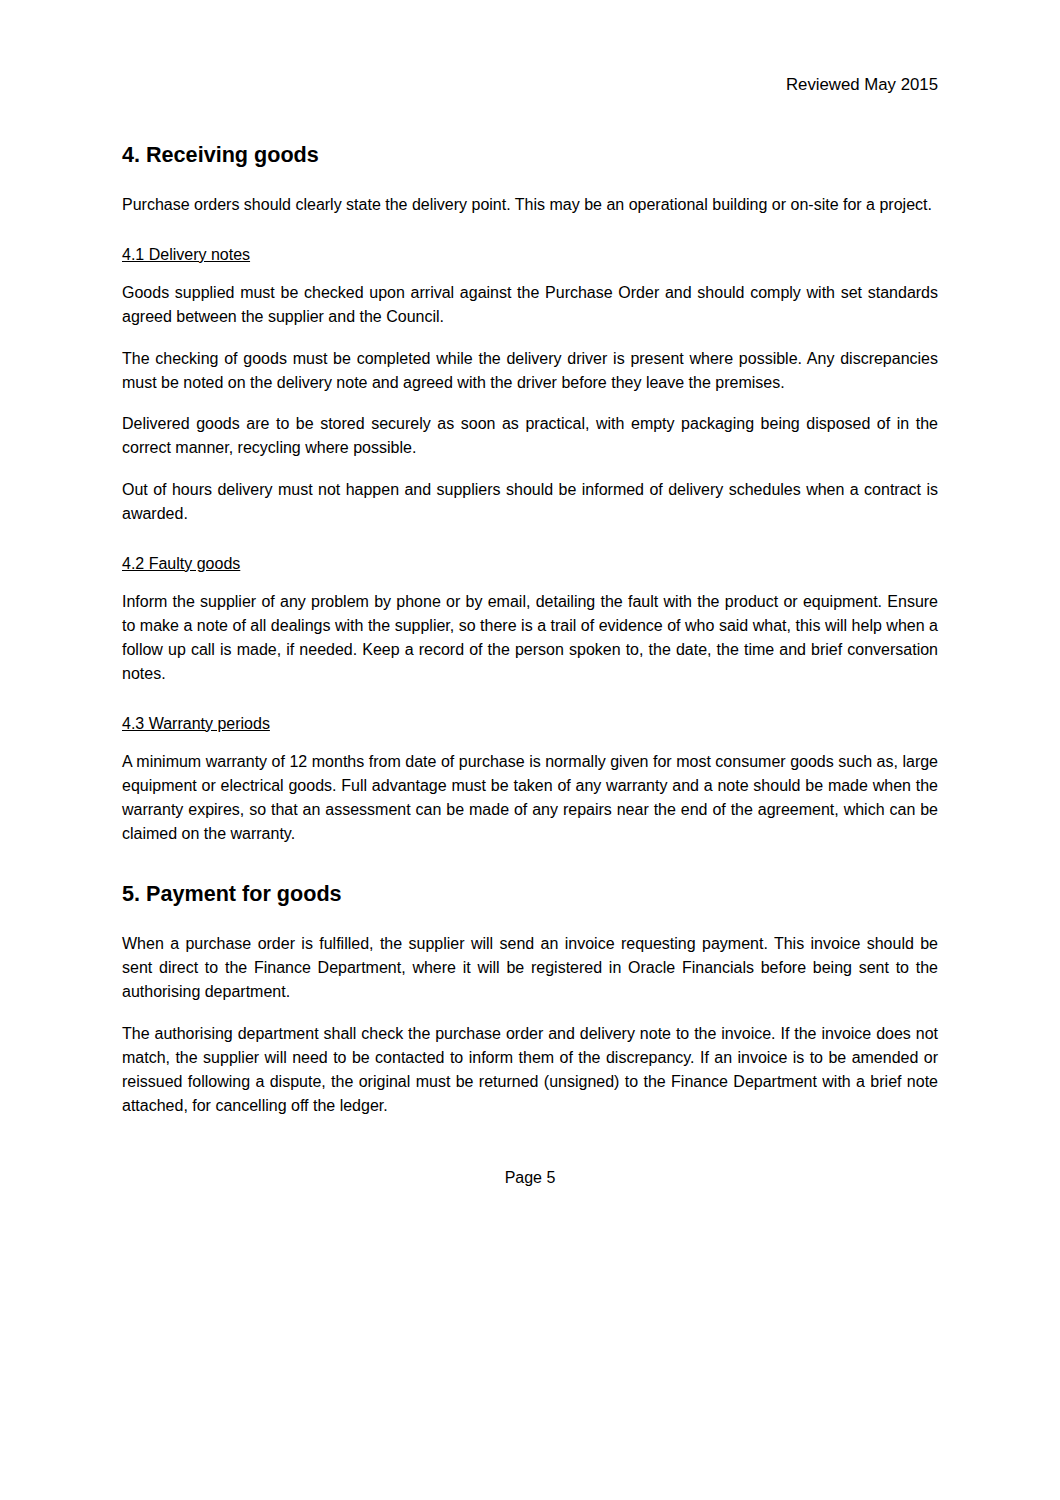Reviewed May 2015
4. Receiving goods
Purchase orders should clearly state the delivery point. This may be an operational building or on-site for a project.
4.1 Delivery notes
Goods supplied must be checked upon arrival against the Purchase Order and should comply with set standards agreed between the supplier and the Council.
The checking of goods must be completed while the delivery driver is present where possible. Any discrepancies must be noted on the delivery note and agreed with the driver before they leave the premises.
Delivered goods are to be stored securely as soon as practical, with empty packaging being disposed of in the correct manner, recycling where possible.
Out of hours delivery must not happen and suppliers should be informed of delivery schedules when a contract is awarded.
4.2 Faulty goods
Inform the supplier of any problem by phone or by email, detailing the fault with the product or equipment. Ensure to make a note of all dealings with the supplier, so there is a trail of evidence of who said what, this will help when a follow up call is made, if needed. Keep a record of the person spoken to, the date, the time and brief conversation notes.
4.3 Warranty periods
A minimum warranty of 12 months from date of purchase is normally given for most consumer goods such as, large equipment or electrical goods. Full advantage must be taken of any warranty and a note should be made when the warranty expires, so that an assessment can be made of any repairs near the end of the agreement, which can be claimed on the warranty.
5. Payment for goods
When a purchase order is fulfilled, the supplier will send an invoice requesting payment. This invoice should be sent direct to the Finance Department, where it will be registered in Oracle Financials before being sent to the authorising department.
The authorising department shall check the purchase order and delivery note to the invoice. If the invoice does not match, the supplier will need to be contacted to inform them of the discrepancy. If an invoice is to be amended or reissued following a dispute, the original must be returned (unsigned) to the Finance Department with a brief note attached, for cancelling off the ledger.
Page 5